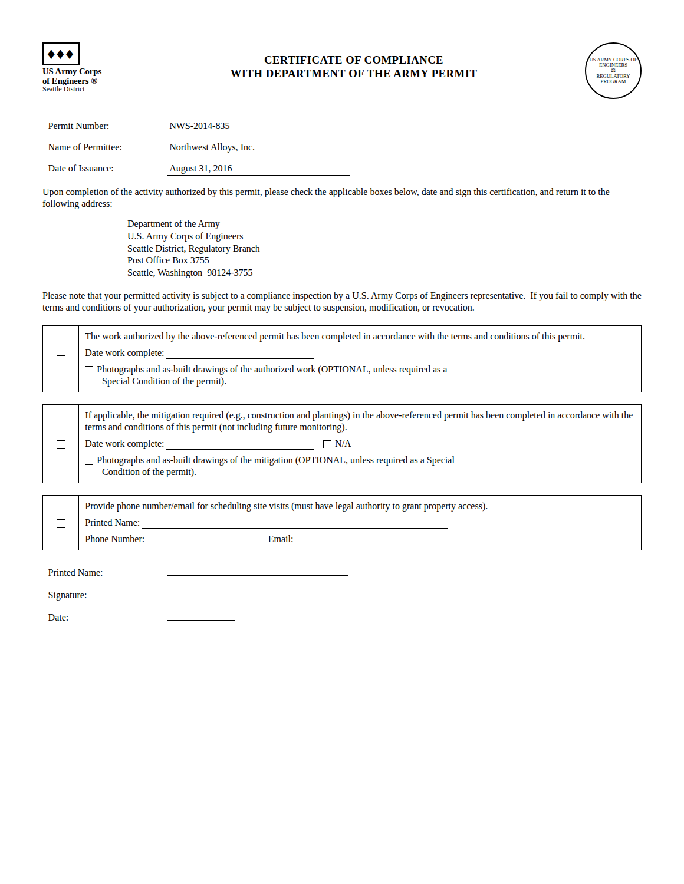♦♦♦
US Army Corps
of Engineers ®
Seattle District
CERTIFICATE OF COMPLIANCE
WITH DEPARTMENT OF THE ARMY PERMIT
US ARMY CORPS OF ENGINEERS
⚖
REGULATORY PROGRAM
Permit Number:
NWS-2014-835
Name of Permittee:
Northwest Alloys, Inc.
Date of Issuance:
August 31, 2016
Upon completion of the activity authorized by this permit, please check the applicable boxes below, date and sign this certification, and return it to the following address:
Department of the Army
U.S. Army Corps of Engineers
Seattle District, Regulatory Branch
Post Office Box 3755
Seattle, Washington 98124-3755
Please note that your permitted activity is subject to a compliance inspection by a U.S. Army Corps of Engineers representative. If you fail to comply with the terms and conditions of your authorization, your permit may be subject to suspension, modification, or revocation.
| | The work authorized by the above-referenced permit has been completed in accordance with the terms and conditions of this permit. Date work complete: Photographs and as-built drawings of the authorized work (OPTIONAL, unless required as a Special Condition of the permit). |
| | If applicable, the mitigation required (e.g., construction and plantings) in the above-referenced permit has been completed in accordance with the terms and conditions of this permit (not including future monitoring). Date work complete: N/A Photographs and as-built drawings of the mitigation (OPTIONAL, unless required as a Special Condition of the permit). |
| | Provide phone number/email for scheduling site visits (must have legal authority to grant property access). Printed Name: Phone Number: Email: |
Printed Name:
Signature:
Date: